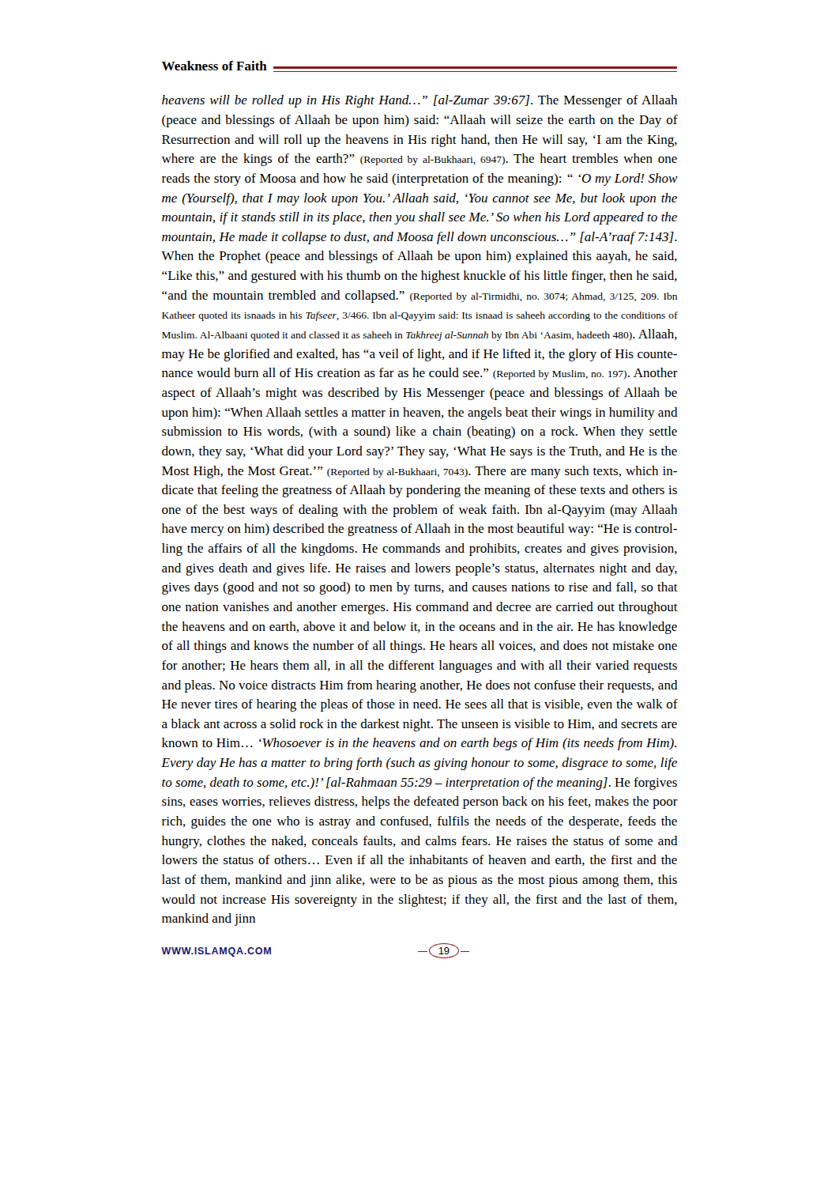Weakness of Faith
heavens will be rolled up in His Right Hand…” [al-Zumar 39:67]. The Messenger of Allaah (peace and blessings of Allaah be upon him) said: “Allaah will seize the earth on the Day of Resurrection and will roll up the heavens in His right hand, then He will say, ‘I am the King, where are the kings of the earth?” (Reported by al-Bukhaari, 6947). The heart trembles when one reads the story of Moosa and how he said (interpretation of the meaning): “ ‘O my Lord! Show me (Yourself), that I may look upon You.’ Allaah said, ‘You cannot see Me, but look upon the mountain, if it stands still in its place, then you shall see Me.’ So when his Lord appeared to the mountain, He made it collapse to dust, and Moosa fell down unconscious…” [al-A’raaf 7:143]. When the Prophet (peace and blessings of Allaah be upon him) explained this aayah, he said, “Like this,” and gestured with his thumb on the highest knuckle of his little finger, then he said, “and the mountain trembled and collapsed.” (Reported by al-Tirmidhi, no. 3074; Ahmad, 3/125, 209. Ibn Katheer quoted its isnaads in his Tafseer, 3/466. Ibn al-Qayyim said: Its isnaad is saheeh according to the conditions of Muslim. Al-Albaani quoted it and classed it as saheeh in Takhreej al-Sunnah by Ibn Abi ‘Aasim, hadeeth 480). Allaah, may He be glorified and exalted, has “a veil of light, and if He lifted it, the glory of His countenance would burn all of His creation as far as he could see.” (Reported by Muslim, no. 197). Another aspect of Allaah’s might was described by His Messenger (peace and blessings of Allaah be upon him): “When Allaah settles a matter in heaven, the angels beat their wings in humility and submission to His words, (with a sound) like a chain (beating) on a rock. When they settle down, they say, ‘What did your Lord say?’ They say, ‘What He says is the Truth, and He is the Most High, the Most Great.’” (Reported by al-Bukhaari, 7043). There are many such texts, which indicate that feeling the greatness of Allaah by pondering the meaning of these texts and others is one of the best ways of dealing with the problem of weak faith. Ibn al-Qayyim (may Allaah have mercy on him) described the greatness of Allaah in the most beautiful way: “He is controlling the affairs of all the kingdoms. He commands and prohibits, creates and gives provision, and gives death and gives life. He raises and lowers people’s status, alternates night and day, gives days (good and not so good) to men by turns, and causes nations to rise and fall, so that one nation vanishes and another emerges. His command and decree are carried out throughout the heavens and on earth, above it and below it, in the oceans and in the air. He has knowledge of all things and knows the number of all things. He hears all voices, and does not mistake one for another; He hears them all, in all the different languages and with all their varied requests and pleas. No voice distracts Him from hearing another, He does not confuse their requests, and He never tires of hearing the pleas of those in need. He sees all that is visible, even the walk of a black ant across a solid rock in the darkest night. The unseen is visible to Him, and secrets are known to Him… ‘Whosoever is in the heavens and on earth begs of Him (its needs from Him). Every day He has a matter to bring forth (such as giving honour to some, disgrace to some, life to some, death to some, etc.)!’ [al-Rahmaan 55:29 – interpretation of the meaning]. He forgives sins, eases worries, relieves distress, helps the defeated person back on his feet, makes the poor rich, guides the one who is astray and confused, fulfils the needs of the desperate, feeds the hungry, clothes the naked, conceals faults, and calms fears. He raises the status of some and lowers the status of others… Even if all the inhabitants of heaven and earth, the first and the last of them, mankind and jinn alike, were to be as pious as the most pious among them, this would not increase His sovereignty in the slightest; if they all, the first and the last of them, mankind and jinn
WWW.ISLAMQA.COM 19